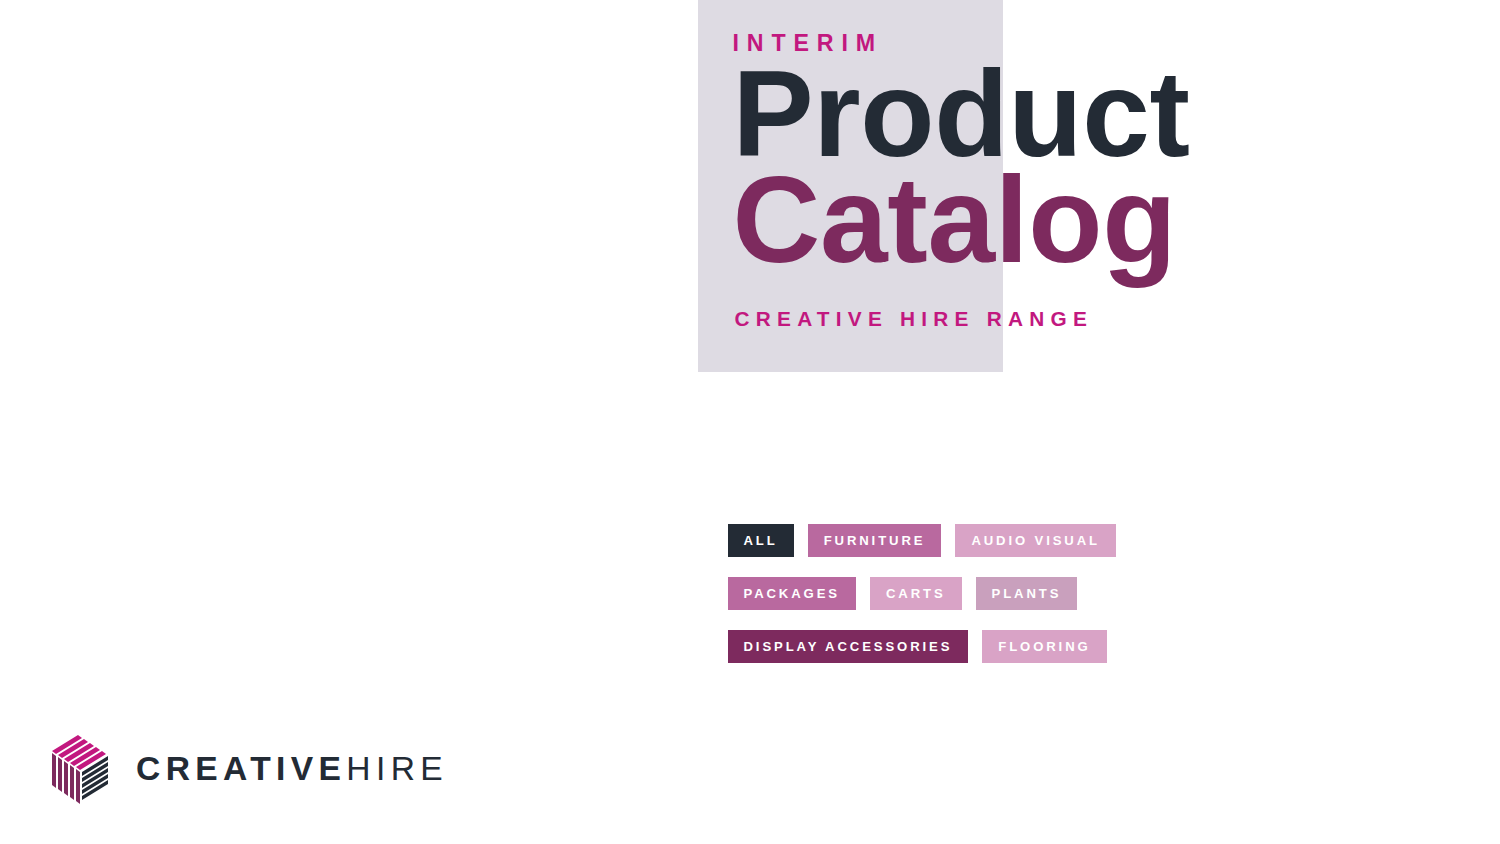Interim
Product Catalog
Creative Hire Range
All Furniture Audio Visual Packages Carts Plants Display Accessories Flooring
CREATIVE HIRE